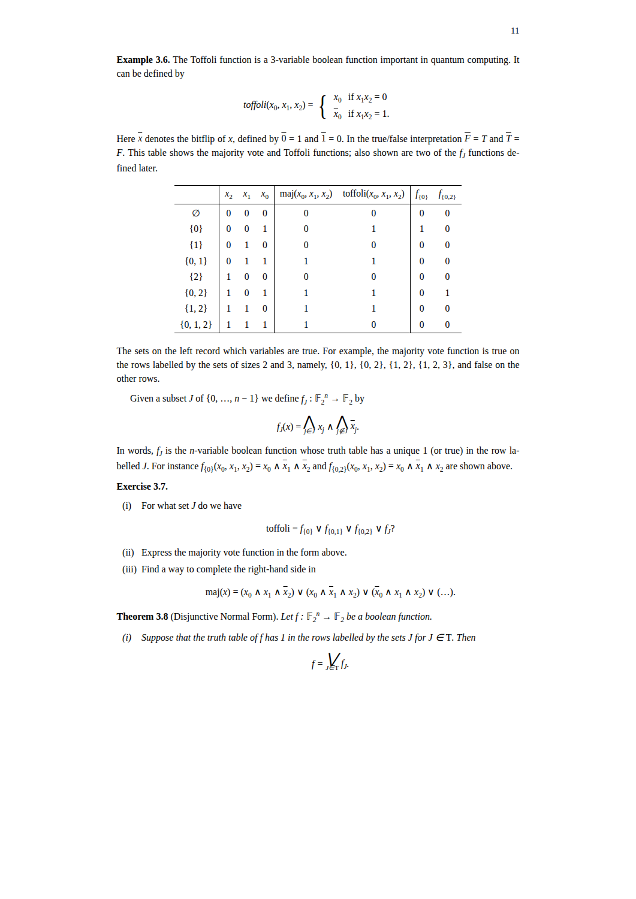11
Example 3.6. The Toffoli function is a 3-variable boolean function important in quantum computing. It can be defined by
toffoli(x0, x1, x2) = {
| x 0 | if x 1 x 2 = 0 |
| x 0 | if x 1 x 2 = 1. |
Here x denotes the bitflip of x, defined by 0 = 1 and 1 = 0. In the true/false interpretation F = T and T = F. This table shows the majority vote and Toffoli functions; also shown are two of the fJ functions defined later.
| | x 2 | x 1 | x 0 | maj( x 0 , x 1 , x 2 ) | toffoli( x 0 , x 1 , x 2 ) | f {0} | f {0,2} |
| --- | --- | --- | --- | --- | --- | --- | --- |
| ∅ | 0 | 0 | 0 | 0 | 0 | 0 | 0 |
| {0} | 0 | 0 | 1 | 0 | 1 | 1 | 0 |
| {1} | 0 | 1 | 0 | 0 | 0 | 0 | 0 |
| {0, 1} | 0 | 1 | 1 | 1 | 1 | 0 | 0 |
| {2} | 1 | 0 | 0 | 0 | 0 | 0 | 0 |
| {0, 2} | 1 | 0 | 1 | 1 | 1 | 0 | 1 |
| {1, 2} | 1 | 1 | 0 | 1 | 1 | 0 | 0 |
| {0, 1, 2} | 1 | 1 | 1 | 1 | 0 | 0 | 0 |
The sets on the left record which variables are true. For example, the majority vote function is true on the rows labelled by the sets of sizes 2 and 3, namely, {0, 1}, {0, 2}, {1, 2}, {1, 2, 3}, and false on the other rows.
Given a subset J of {0, …, n − 1} we define fJ : 𝔽2n → 𝔽2 by
fJ(x) = ⋀j∈J xj ∧ ⋀j∉J xj.
In words, fJ is the n-variable boolean function whose truth table has a unique 1 (or true) in the row labelled J. For instance f{0}(x0, x1, x2) = x0 ∧ x1 ∧ x2 and f{0,2}(x0, x1, x2) = x0 ∧ x1 ∧ x2 are shown above.
Exercise 3.7.
(i) For what set J do we have
toffoli = f{0} ∨ f{0,1} ∨ f{0,2} ∨ fJ?
(ii) Express the majority vote function in the form above.
(iii) Find a way to complete the right-hand side in
maj(x) = (x0 ∧ x1 ∧ x2) ∨ (x0 ∧ x1 ∧ x2) ∨ (x0 ∧ x1 ∧ x2) ∨ (…).
Theorem 3.8 (Disjunctive Normal Form). Let f : 𝔽2n → 𝔽2 be a boolean function.
(i) Suppose that the truth table of f has 1 in the rows labelled by the sets J for J ∈ T. Then
f = ⋁J∈T fJ.